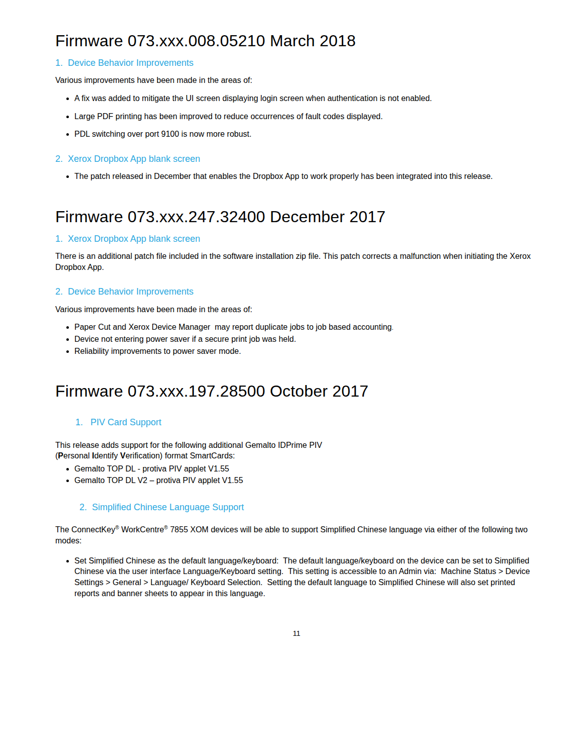Firmware 073.xxx.008.05210 March 2018
1. Device Behavior Improvements
Various improvements have been made in the areas of:
A fix was added to mitigate the UI screen displaying login screen when authentication is not enabled.
Large PDF printing has been improved to reduce occurrences of fault codes displayed.
PDL switching over port 9100 is now more robust.
2. Xerox Dropbox App blank screen
The patch released in December that enables the Dropbox App to work properly has been integrated into this release.
Firmware 073.xxx.247.32400 December 2017
1. Xerox Dropbox App blank screen
There is an additional patch file included in the software installation zip file. This patch corrects a malfunction when initiating the Xerox Dropbox App.
2. Device Behavior Improvements
Various improvements have been made in the areas of:
Paper Cut and Xerox Device Manager may report duplicate jobs to job based accounting.
Device not entering power saver if a secure print job was held.
Reliability improvements to power saver mode.
Firmware 073.xxx.197.28500 October 2017
1. PIV Card Support
This release adds support for the following additional Gemalto IDPrime PIV
(Personal Identify Verification) format SmartCards:
Gemalto TOP DL - protiva PIV applet V1.55
Gemalto TOP DL V2 – protiva PIV applet V1.55
2. Simplified Chinese Language Support
The ConnectKey® WorkCentre® 7855 XOM devices will be able to support Simplified Chinese language via either of the following two modes:
Set Simplified Chinese as the default language/keyboard: The default language/keyboard on the device can be set to Simplified Chinese via the user interface Language/Keyboard setting. This setting is accessible to an Admin via: Machine Status > Device Settings > General > Language/ Keyboard Selection. Setting the default language to Simplified Chinese will also set printed reports and banner sheets to appear in this language.
11